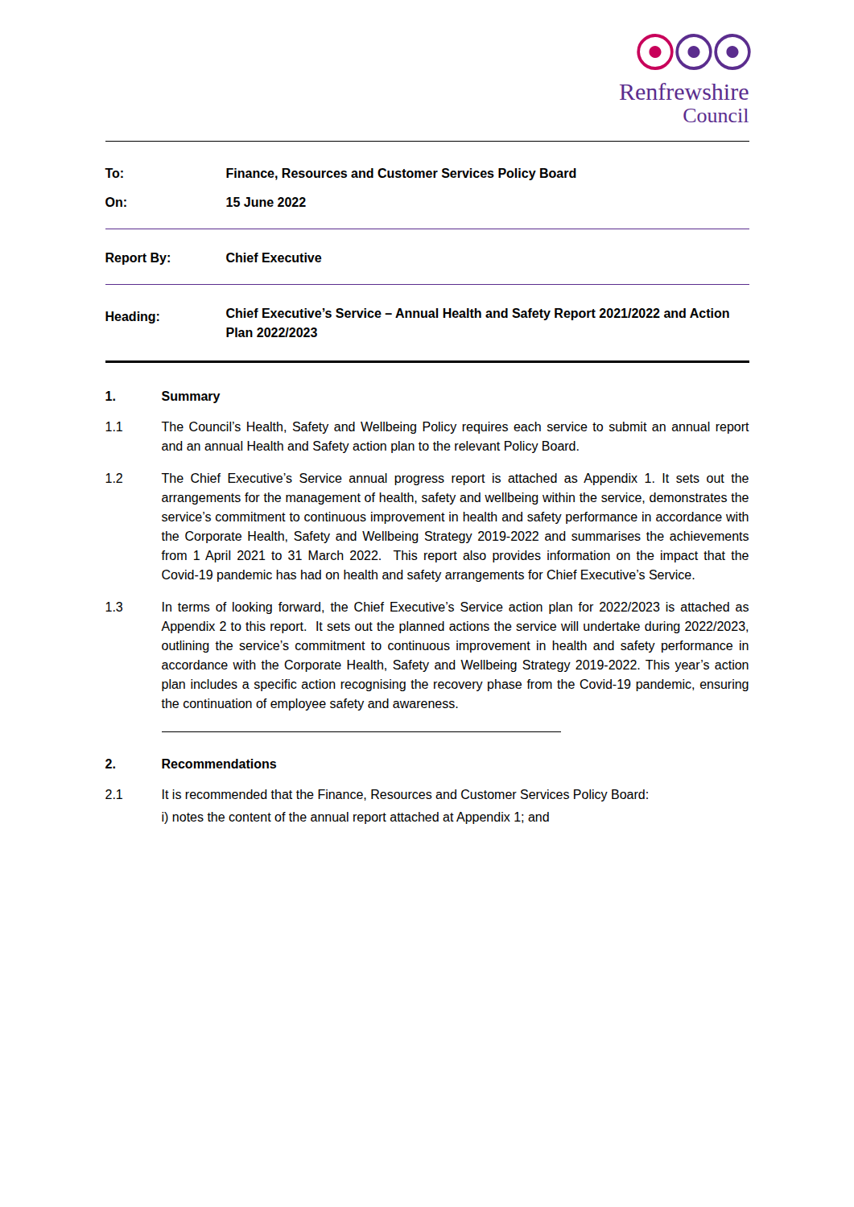⦿⦿⦿
Renfrewshire Council
| To: | Finance, Resources and Customer Services Policy Board |
| On: | 15 June 2022 |
| Report By: | Chief Executive |
| Heading: | Chief Executive’s Service – Annual Health and Safety Report 2021/2022 and Action Plan 2022/2023 |
1.
Summary
1.1
The Council’s Health, Safety and Wellbeing Policy requires each service to submit an annual report and an annual Health and Safety action plan to the relevant Policy Board.
1.2
The Chief Executive’s Service annual progress report is attached as Appendix 1. It sets out the arrangements for the management of health, safety and wellbeing within the service, demonstrates the service’s commitment to continuous improvement in health and safety performance in accordance with the Corporate Health, Safety and Wellbeing Strategy 2019-2022 and summarises the achievements from 1 April 2021 to 31 March 2022. This report also provides information on the impact that the Covid-19 pandemic has had on health and safety arrangements for Chief Executive’s Service.
1.3
In terms of looking forward, the Chief Executive’s Service action plan for 2022/2023 is attached as Appendix 2 to this report. It sets out the planned actions the service will undertake during 2022/2023, outlining the service’s commitment to continuous improvement in health and safety performance in accordance with the Corporate Health, Safety and Wellbeing Strategy 2019-2022. This year’s action plan includes a specific action recognising the recovery phase from the Covid-19 pandemic, ensuring the continuation of employee safety and awareness.
2.
Recommendations
2.1
It is recommended that the Finance, Resources and Customer Services Policy Board:
i) notes the content of the annual report attached at Appendix 1; and